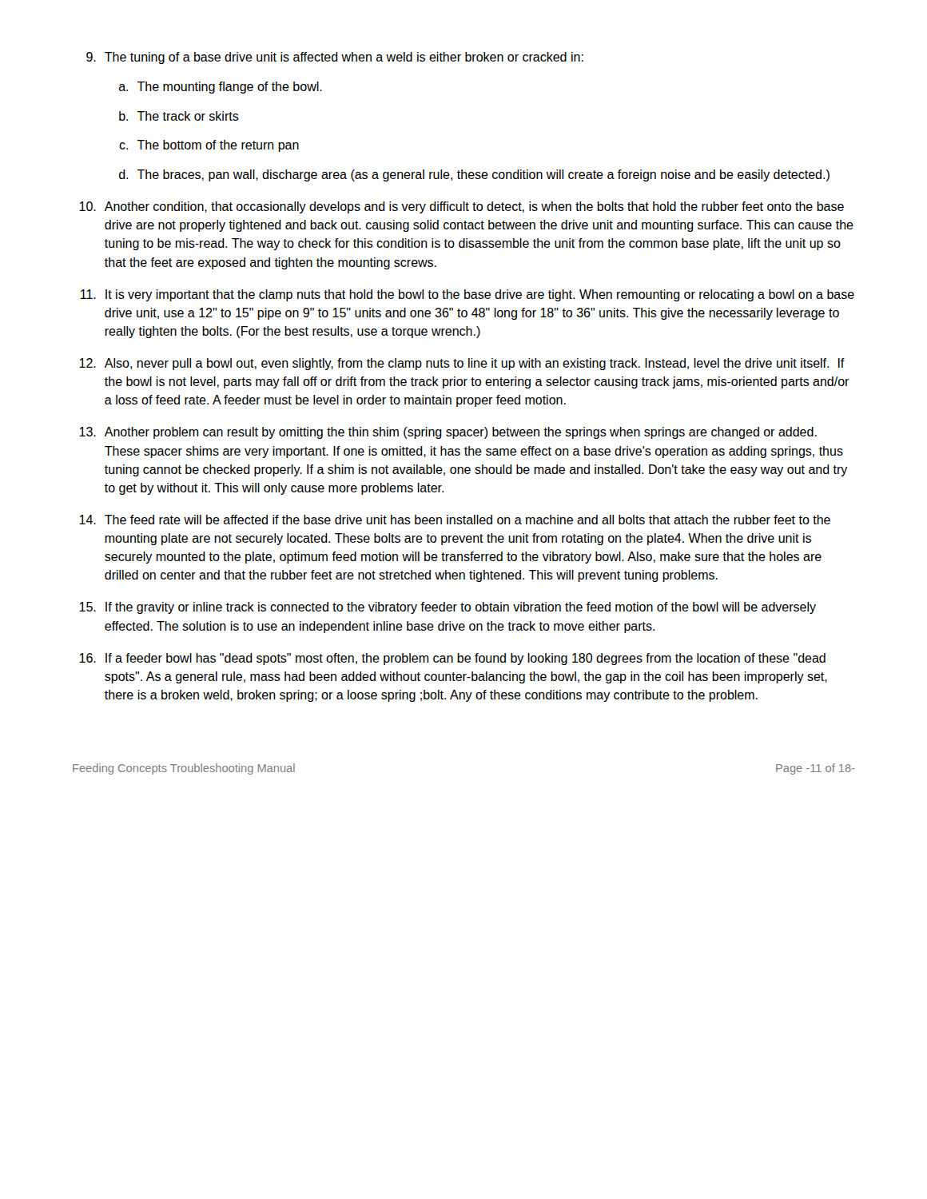The tuning of a base drive unit is affected when a weld is either broken or cracked in:
The mounting flange of the bowl.
The track or skirts
The bottom of the return pan
The braces, pan wall, discharge area (as a general rule, these condition will create a foreign noise and be easily detected.)
Another condition, that occasionally develops and is very difficult to detect, is when the bolts that hold the rubber feet onto the base drive are not properly tightened and back out. causing solid contact between the drive unit and mounting surface. This can cause the tuning to be mis-read. The way to check for this condition is to disassemble the unit from the common base plate, lift the unit up so that the feet are exposed and tighten the mounting screws.
It is very important that the clamp nuts that hold the bowl to the base drive are tight. When remounting or relocating a bowl on a base drive unit, use a 12" to 15" pipe on 9" to 15" units and one 36" to 48" long for 18" to 36" units. This give the necessarily leverage to really tighten the bolts. (For the best results, use a torque wrench.)
Also, never pull a bowl out, even slightly, from the clamp nuts to line it up with an existing track. Instead, level the drive unit itself. If the bowl is not level, parts may fall off or drift from the track prior to entering a selector causing track jams, mis-oriented parts and/or a loss of feed rate. A feeder must be level in order to maintain proper feed motion.
Another problem can result by omitting the thin shim (spring spacer) between the springs when springs are changed or added. These spacer shims are very important. If one is omitted, it has the same effect on a base drive's operation as adding springs, thus tuning cannot be checked properly. If a shim is not available, one should be made and installed. Don't take the easy way out and try to get by without it. This will only cause more problems later.
The feed rate will be affected if the base drive unit has been installed on a machine and all bolts that attach the rubber feet to the mounting plate are not securely located. These bolts are to prevent the unit from rotating on the plate4. When the drive unit is securely mounted to the plate, optimum feed motion will be transferred to the vibratory bowl. Also, make sure that the holes are drilled on center and that the rubber feet are not stretched when tightened. This will prevent tuning problems.
If the gravity or inline track is connected to the vibratory feeder to obtain vibration the feed motion of the bowl will be adversely effected. The solution is to use an independent inline base drive on the track to move either parts.
If a feeder bowl has "dead spots" most often, the problem can be found by looking 180 degrees from the location of these "dead spots". As a general rule, mass had been added without counter-balancing the bowl, the gap in the coil has been improperly set, there is a broken weld, broken spring; or a loose spring ;bolt. Any of these conditions may contribute to the problem.
Feeding Concepts Troubleshooting Manual Page -11 of 18-